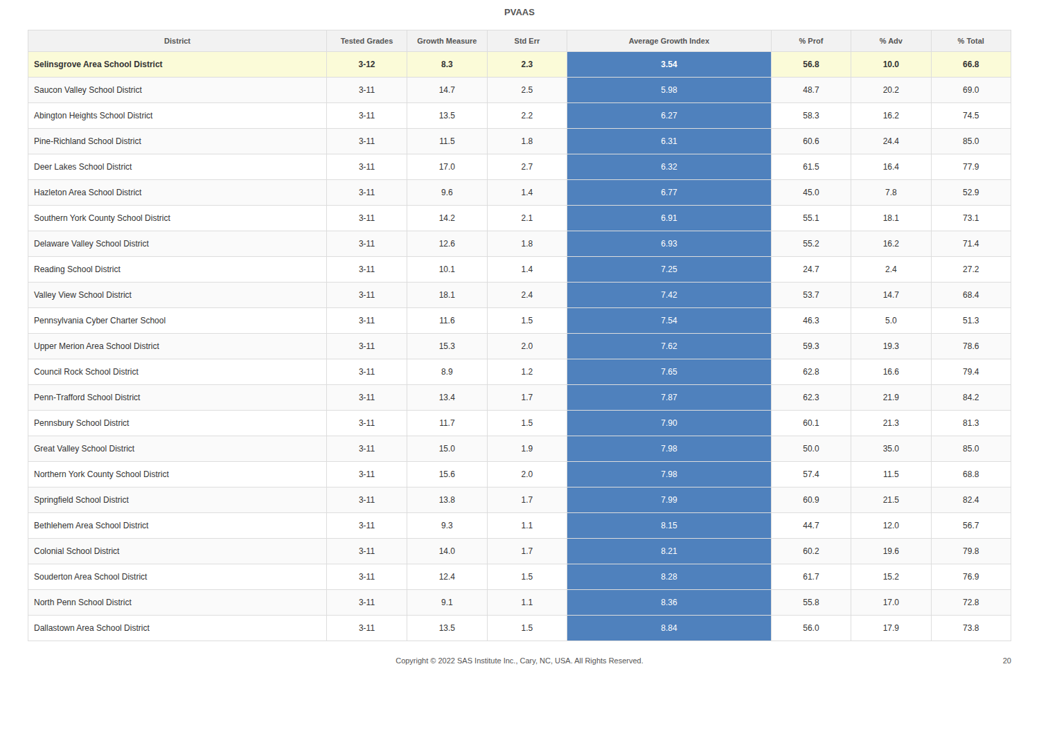PVAAS
| District | Tested Grades | Growth Measure | Std Err | Average Growth Index | % Prof | % Adv | % Total |
| --- | --- | --- | --- | --- | --- | --- | --- |
| Selinsgrove Area School District | 3-12 | 8.3 | 2.3 | 3.54 | 56.8 | 10.0 | 66.8 |
| Saucon Valley School District | 3-11 | 14.7 | 2.5 | 5.98 | 48.7 | 20.2 | 69.0 |
| Abington Heights School District | 3-11 | 13.5 | 2.2 | 6.27 | 58.3 | 16.2 | 74.5 |
| Pine-Richland School District | 3-11 | 11.5 | 1.8 | 6.31 | 60.6 | 24.4 | 85.0 |
| Deer Lakes School District | 3-11 | 17.0 | 2.7 | 6.32 | 61.5 | 16.4 | 77.9 |
| Hazleton Area School District | 3-11 | 9.6 | 1.4 | 6.77 | 45.0 | 7.8 | 52.9 |
| Southern York County School District | 3-11 | 14.2 | 2.1 | 6.91 | 55.1 | 18.1 | 73.1 |
| Delaware Valley School District | 3-11 | 12.6 | 1.8 | 6.93 | 55.2 | 16.2 | 71.4 |
| Reading School District | 3-11 | 10.1 | 1.4 | 7.25 | 24.7 | 2.4 | 27.2 |
| Valley View School District | 3-11 | 18.1 | 2.4 | 7.42 | 53.7 | 14.7 | 68.4 |
| Pennsylvania Cyber Charter School | 3-11 | 11.6 | 1.5 | 7.54 | 46.3 | 5.0 | 51.3 |
| Upper Merion Area School District | 3-11 | 15.3 | 2.0 | 7.62 | 59.3 | 19.3 | 78.6 |
| Council Rock School District | 3-11 | 8.9 | 1.2 | 7.65 | 62.8 | 16.6 | 79.4 |
| Penn-Trafford School District | 3-11 | 13.4 | 1.7 | 7.87 | 62.3 | 21.9 | 84.2 |
| Pennsbury School District | 3-11 | 11.7 | 1.5 | 7.90 | 60.1 | 21.3 | 81.3 |
| Great Valley School District | 3-11 | 15.0 | 1.9 | 7.98 | 50.0 | 35.0 | 85.0 |
| Northern York County School District | 3-11 | 15.6 | 2.0 | 7.98 | 57.4 | 11.5 | 68.8 |
| Springfield School District | 3-11 | 13.8 | 1.7 | 7.99 | 60.9 | 21.5 | 82.4 |
| Bethlehem Area School District | 3-11 | 9.3 | 1.1 | 8.15 | 44.7 | 12.0 | 56.7 |
| Colonial School District | 3-11 | 14.0 | 1.7 | 8.21 | 60.2 | 19.6 | 79.8 |
| Souderton Area School District | 3-11 | 12.4 | 1.5 | 8.28 | 61.7 | 15.2 | 76.9 |
| North Penn School District | 3-11 | 9.1 | 1.1 | 8.36 | 55.8 | 17.0 | 72.8 |
| Dallastown Area School District | 3-11 | 13.5 | 1.5 | 8.84 | 56.0 | 17.9 | 73.8 |
Copyright © 2022 SAS Institute Inc., Cary, NC, USA. All Rights Reserved. 20